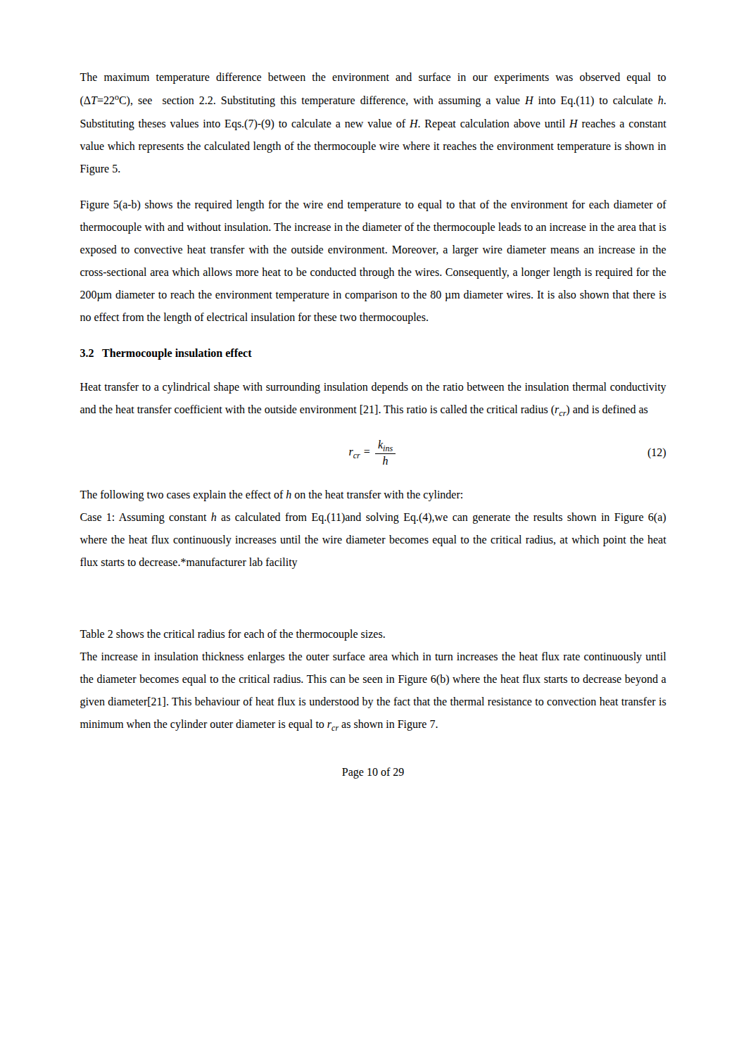The maximum temperature difference between the environment and surface in our experiments was observed equal to (ΔT=22oC), see section 2.2. Substituting this temperature difference, with assuming a value H into Eq.(11) to calculate h. Substituting theses values into Eqs.(7)-(9) to calculate a new value of H. Repeat calculation above until H reaches a constant value which represents the calculated length of the thermocouple wire where it reaches the environment temperature is shown in Figure 5.
Figure 5(a-b) shows the required length for the wire end temperature to equal to that of the environment for each diameter of thermocouple with and without insulation. The increase in the diameter of the thermocouple leads to an increase in the area that is exposed to convective heat transfer with the outside environment. Moreover, a larger wire diameter means an increase in the cross-sectional area which allows more heat to be conducted through the wires. Consequently, a longer length is required for the 200µm diameter to reach the environment temperature in comparison to the 80 µm diameter wires. It is also shown that there is no effect from the length of electrical insulation for these two thermocouples.
3.2 Thermocouple insulation effect
Heat transfer to a cylindrical shape with surrounding insulation depends on the ratio between the insulation thermal conductivity and the heat transfer coefficient with the outside environment [21]. This ratio is called the critical radius (rcr) and is defined as
rcr = kins h (12)
The following two cases explain the effect of h on the heat transfer with the cylinder:
Case 1: Assuming constant h as calculated from Eq.(11)and solving Eq.(4),we can generate the results shown in Figure 6(a) where the heat flux continuously increases until the wire diameter becomes equal to the critical radius, at which point the heat flux starts to decrease.*manufacturer lab facility
Table 2 shows the critical radius for each of the thermocouple sizes.
The increase in insulation thickness enlarges the outer surface area which in turn increases the heat flux rate continuously until the diameter becomes equal to the critical radius. This can be seen in Figure 6(b) where the heat flux starts to decrease beyond a given diameter[21]. This behaviour of heat flux is understood by the fact that the thermal resistance to convection heat transfer is minimum when the cylinder outer diameter is equal to rcr as shown in Figure 7.
Page 10 of 29